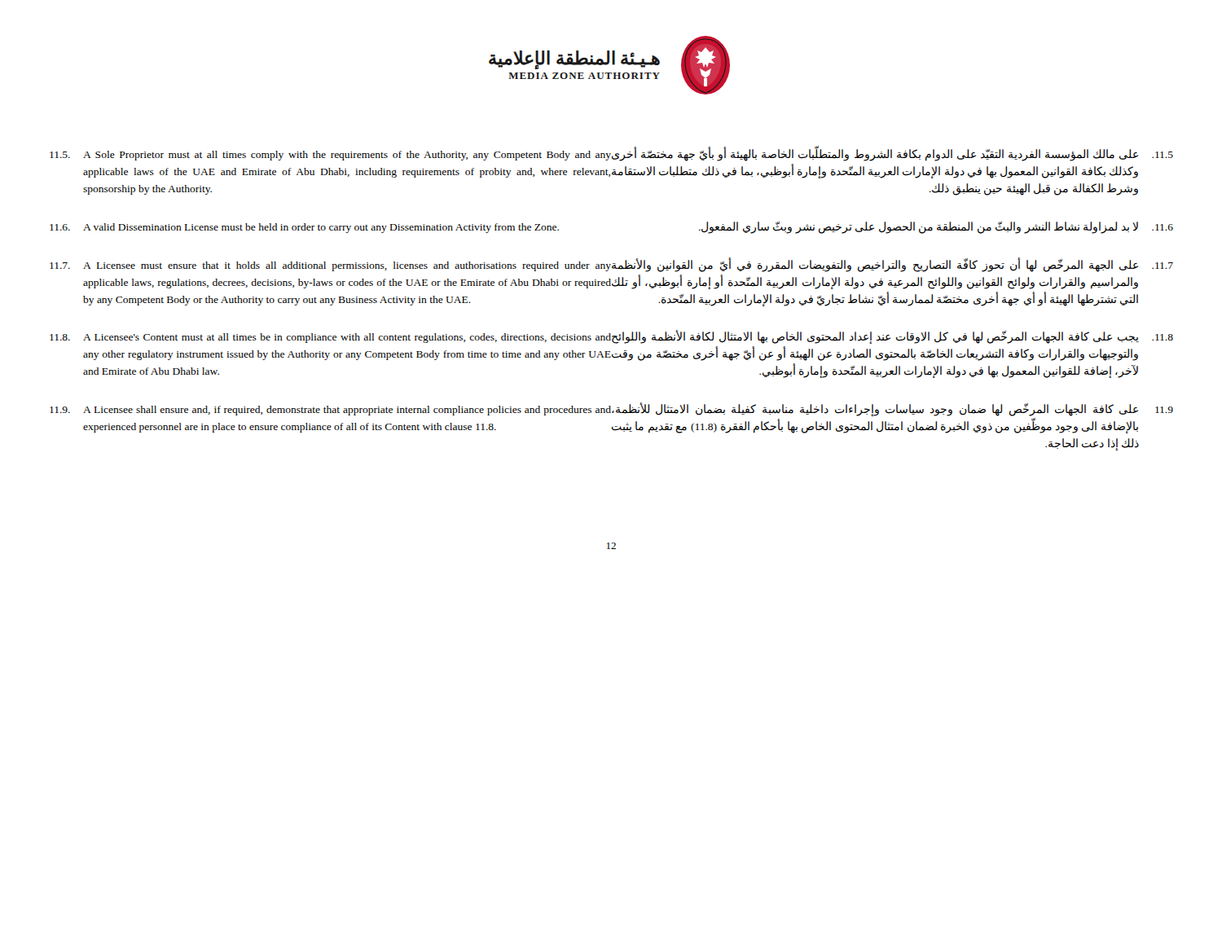هـيـئة المنطقة الإعلامية
MEDIA ZONE AUTHORITY
| 11.5. A Sole Proprietor must at all times comply with the requirements of the Authority, any Competent Body and any applicable laws of the UAE and Emirate of Abu Dhabi, including requirements of probity and, where relevant, sponsorship by the Authority. | 11.5. على مالك المؤسسة الفردية التقيّد على الدوام بكافة الشروط والمتطلّبات الخاصة بالهيئة أو بأيّ جهة مختصّة أخرى وكذلك بكافة القوانين المعمول بها في دولة الإمارات العربية المتّحدة وإمارة أبوظبي، بما في ذلك متطلبات الاستقامة وشرط الكفالة من قبل الهيئة حين ينطبق ذلك. |
| 11.6. A valid Dissemination License must be held in order to carry out any Dissemination Activity from the Zone. | 11.6. لا بد لمزاولة نشاط النشر والبثّ من المنطقة من الحصول على ترخيص نشر وبثّ ساري المفعول. |
| 11.7. A Licensee must ensure that it holds all additional permissions, licenses and authorisations required under any applicable laws, regulations, decrees, decisions, by-laws or codes of the UAE or the Emirate of Abu Dhabi or required by any Competent Body or the Authority to carry out any Business Activity in the UAE. | 11.7. على الجهة المرخّص لها أن تحوز كافّة التصاريح والتراخيص والتفويضات المقررة في أيّ من القوانين والأنظمة والمراسيم والقرارات ولوائح القوانين واللوائح المرعية في دولة الإمارات العربية المتّحدة أو إمارة أبوظبي، أو تلك التي تشترطها الهيئة أو أي جهة أخرى مختصّة لممارسة أيّ نشاط تجاريّ في دولة الإمارات العربية المتّحدة. |
| 11.8. A Licensee's Content must at all times be in compliance with all content regulations, codes, directions, decisions and any other regulatory instrument issued by the Authority or any Competent Body from time to time and any other UAE and Emirate of Abu Dhabi law. | 11.8. يجب على كافة الجهات المرخّص لها في كل الاوقات عند إعداد المحتوى الخاص بها الامتثال لكافة الأنظمة واللوائح والتوجيهات والقرارات وكافة التشريعات الخاصّة بالمحتوى الصادرة عن الهيئة أو عن أيّ جهة أخرى مختصّة من وقت لآخر، إضافة للقوانين المعمول بها في دولة الإمارات العربية المتّحدة وإمارة أبوظبي. |
| 11.9. A Licensee shall ensure and, if required, demonstrate that appropriate internal compliance policies and procedures and experienced personnel are in place to ensure compliance of all of its Content with clause 11.8. | 11.9 على كافة الجهات المرخّص لها ضمان وجود سياسات وإجراءات داخلية مناسبة كفيلة بضمان الامتثال للأنظمة، بالإضافة الى وجود موظّفين من ذوي الخبرة لضمان امتثال المحتوى الخاص بها بأحكام الفقرة (11.8) مع تقديم ما يثبت ذلك إذا دعت الحاجة. |
12